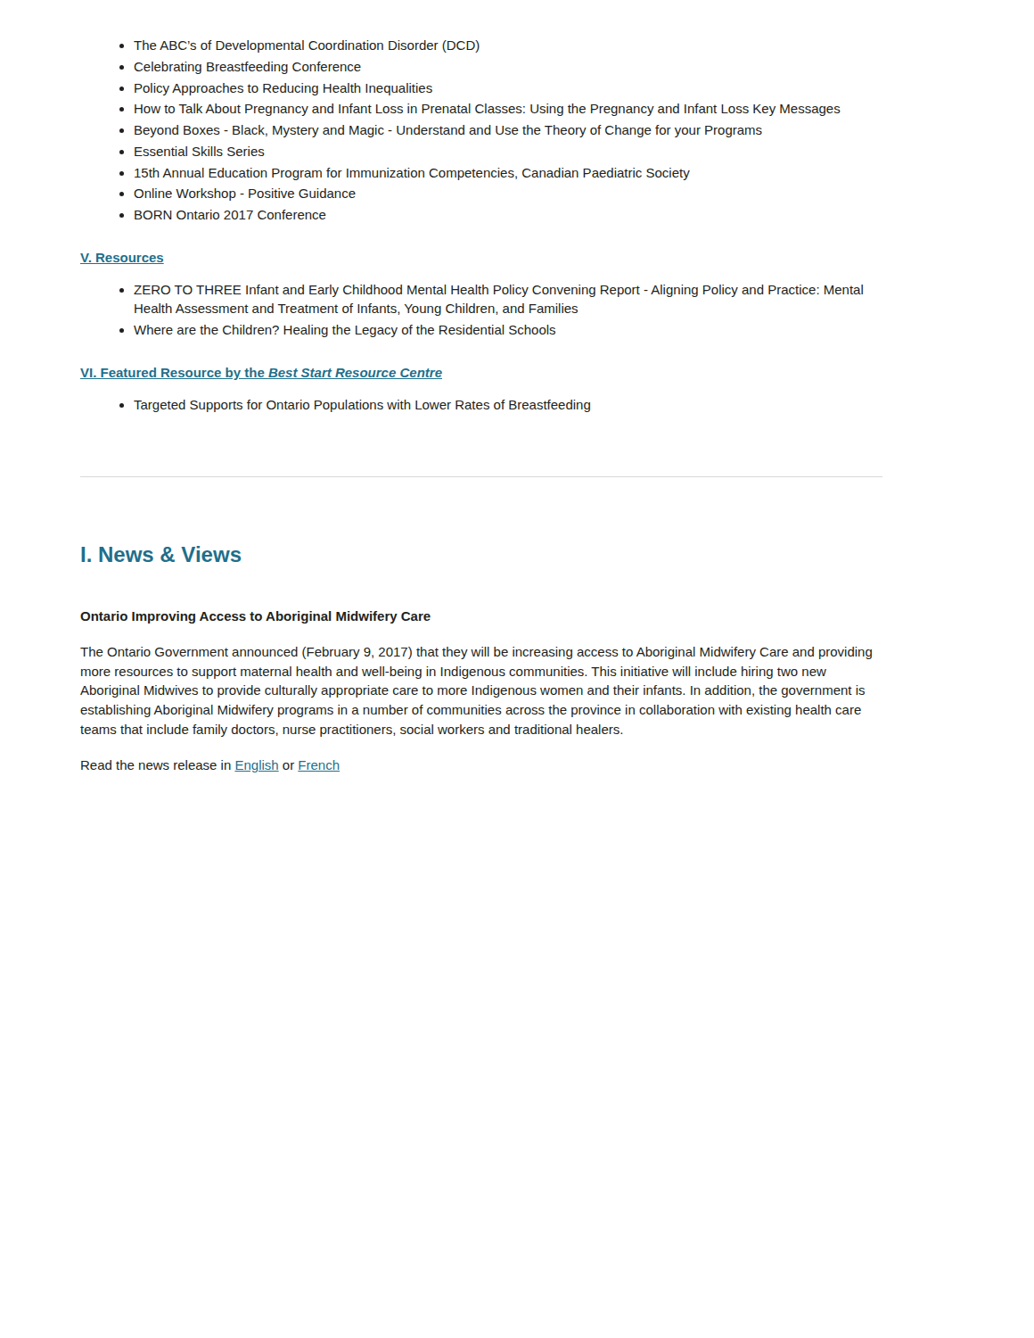The ABC’s of Developmental Coordination Disorder (DCD)
Celebrating Breastfeeding Conference
Policy Approaches to Reducing Health Inequalities
How to Talk About Pregnancy and Infant Loss in Prenatal Classes: Using the Pregnancy and Infant Loss Key Messages
Beyond Boxes - Black, Mystery and Magic - Understand and Use the Theory of Change for your Programs
Essential Skills Series
15th Annual Education Program for Immunization Competencies, Canadian Paediatric Society
Online Workshop - Positive Guidance
BORN Ontario 2017 Conference
V. Resources
ZERO TO THREE Infant and Early Childhood Mental Health Policy Convening Report - Aligning Policy and Practice: Mental Health Assessment and Treatment of Infants, Young Children, and Families
Where are the Children? Healing the Legacy of the Residential Schools
VI. Featured Resource by the Best Start Resource Centre
Targeted Supports for Ontario Populations with Lower Rates of Breastfeeding
I. News & Views
Ontario Improving Access to Aboriginal Midwifery Care
The Ontario Government announced (February 9, 2017) that they will be increasing access to Aboriginal Midwifery Care and providing more resources to support maternal health and well-being in Indigenous communities. This initiative will include hiring two new Aboriginal Midwives to provide culturally appropriate care to more Indigenous women and their infants. In addition, the government is establishing Aboriginal Midwifery programs in a number of communities across the province in collaboration with existing health care teams that include family doctors, nurse practitioners, social workers and traditional healers.
Read the news release in English or French